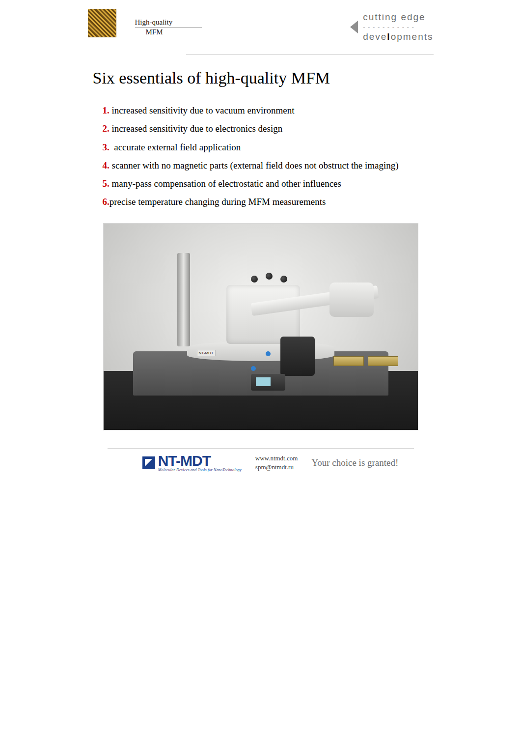High-quality MFM
cutting edge
- - - - - - - - - - -
developments
Six essentials of high-quality MFM
1. increased sensitivity due to vacuum environment
2. increased sensitivity due to electronics design
3. accurate external field application
4. scanner with no magnetic parts (external field does not obstruct the imaging)
5. many-pass compensation of electrostatic and other influences
6. precise temperature changing during MFM measurements
NT-MDT
NT-MDT
Molecular Devices and Tools for NanoTechnology
www.ntmdt.com
spm@ntmdt.ru
Your choice is granted!